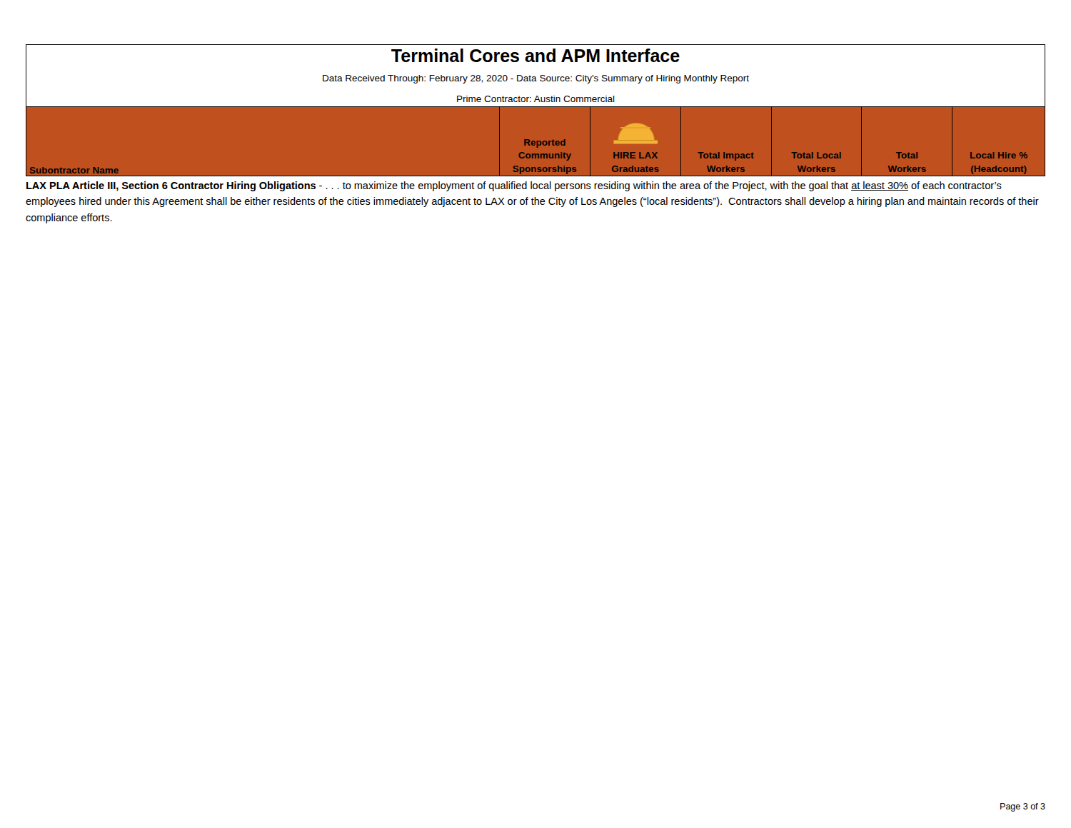| Terminal Cores and APM Interface Data Received Through: February 28, 2020 - Data Source: City's Summary of Hiring Monthly Report Prime Contractor: Austin Commercial |
| Subontractor Name | Reported Community Sponsorships | HIRE LAX Graduates | Total Impact Workers | Total Local Workers | Total Workers | Local Hire % (Headcount) |
LAX PLA Article III, Section 6 Contractor Hiring Obligations - . . . to maximize the employment of qualified local persons residing within the area of the Project, with the goal that at least 30% of each contractor’s employees hired under this Agreement shall be either residents of the cities immediately adjacent to LAX or of the City of Los Angeles (“local residents”). Contractors shall develop a hiring plan and maintain records of their compliance efforts.
Page 3 of 3